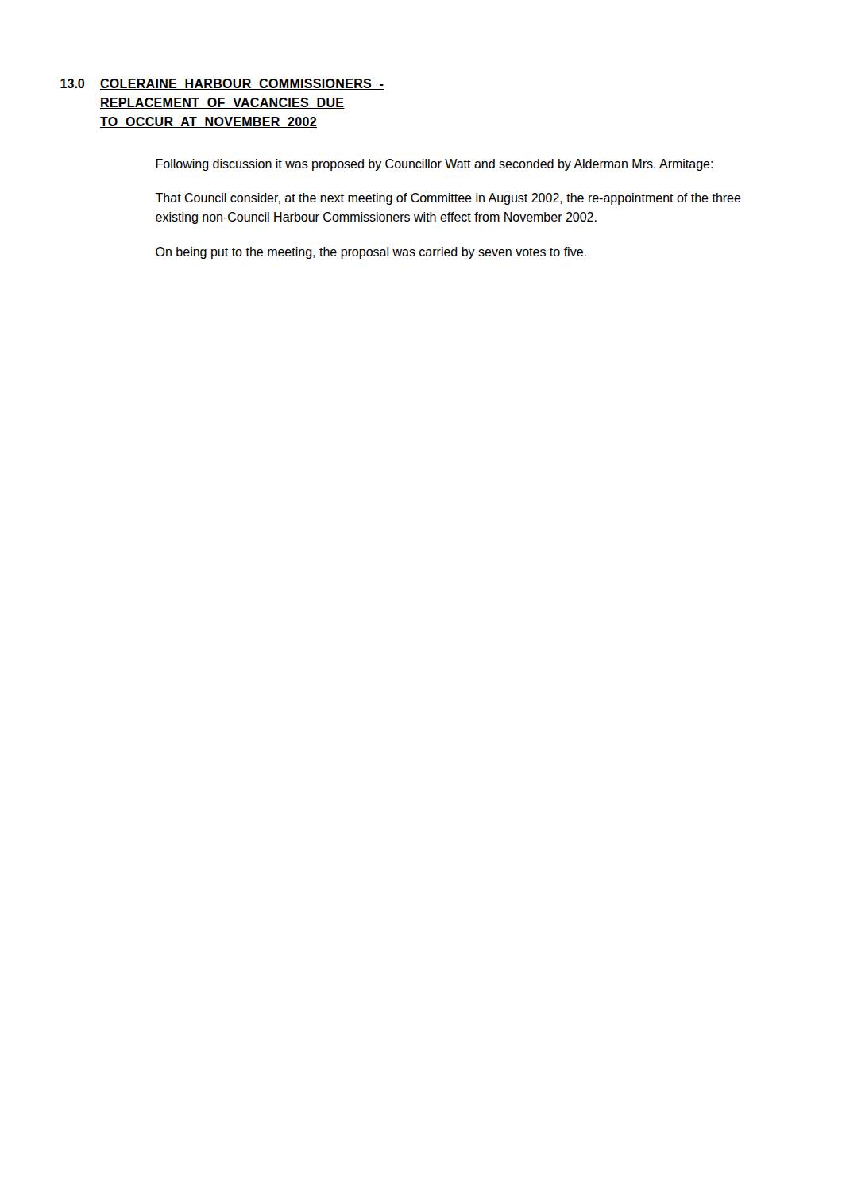13.0
Coleraine Harbour Commissioners - Replacement of Vacancies Due to Occur at November 2002
Following discussion it was proposed by Councillor Watt and seconded by Alderman Mrs. Armitage:
That Council consider, at the next meeting of Committee in August 2002, the re-appointment of the three existing non-Council Harbour Commissioners with effect from November 2002.
On being put to the meeting, the proposal was carried by seven votes to five.